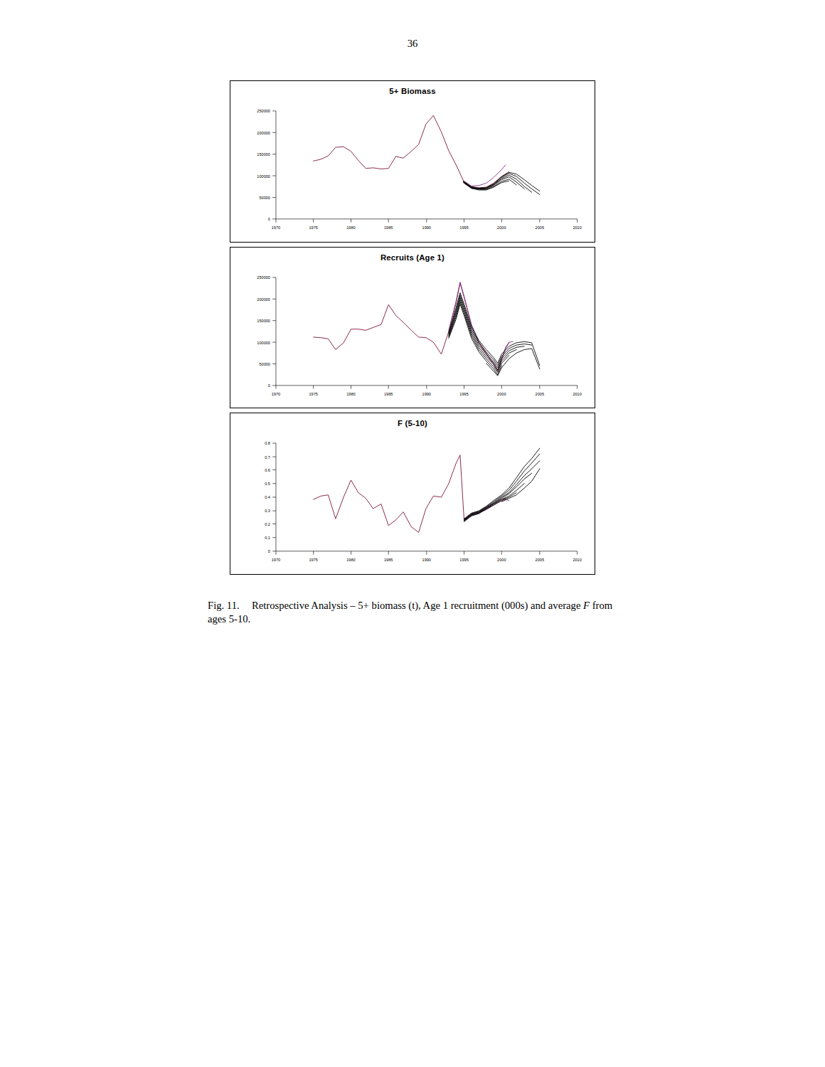36
5+ Biomass
0 50000 100000 150000 200000 250000 1970 1975 1980 1985 1990 1995 2000 2005 2010
Recruits (Age 1)
0 50000 100000 150000 200000 250000 1970 1975 1980 1985 1990 1995 2000 2005 2010
F (5-10)
0 0.1 0.2 0.3 0.4 0.5 0.6 0.7 0.8 1970 1975 1980 1985 1990 1995 2000 2005 2010
Fig. 11. Retrospective Analysis – 5+ biomass (t), Age 1 recruitment (000s) and average F from ages 5-10.